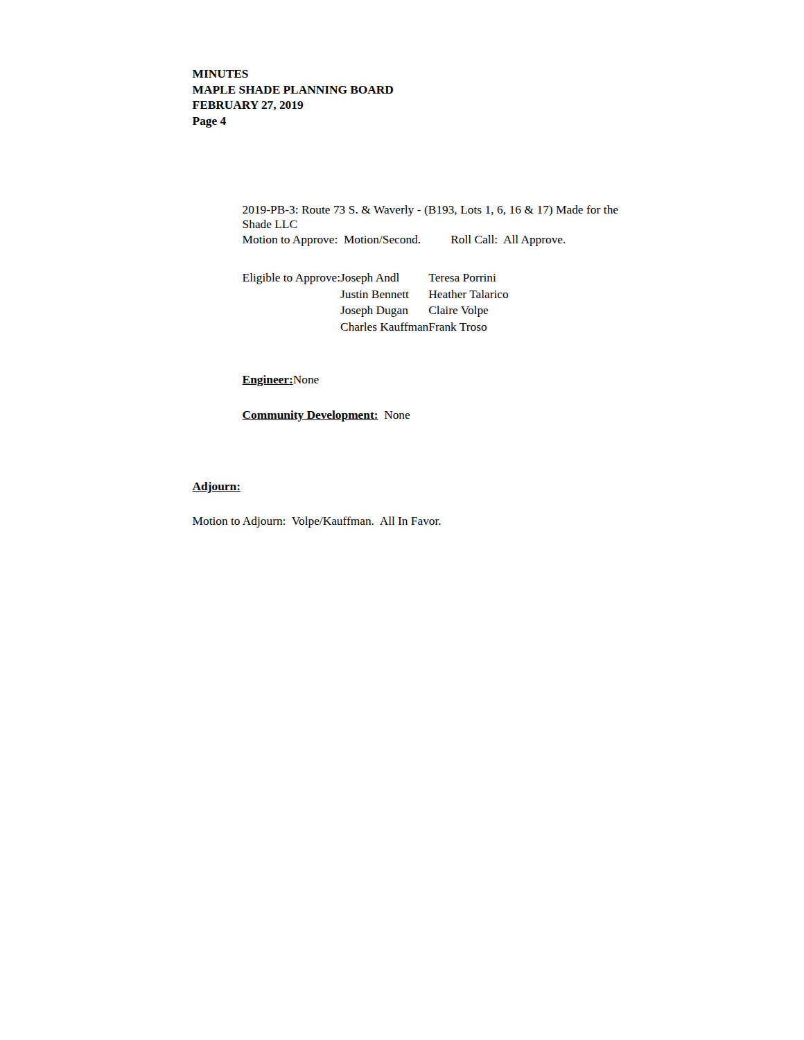MINUTES
MAPLE SHADE PLANNING BOARD
FEBRUARY 27, 2019
Page 4
2019-PB-3: Route 73 S. & Waverly - (B193, Lots 1, 6, 16 & 17) Made for the Shade LLC
Motion to Approve: Motion/Second. Roll Call: All Approve.
| Eligible to Approve: | Joseph Andl | Teresa Porrini |
| | Justin Bennett | Heather Talarico |
| | Joseph Dugan | Claire Volpe |
| | Charles Kauffman | Frank Troso |
Engineer: None
Community Development: None
Adjourn:
Motion to Adjourn: Volpe/Kauffman. All In Favor.